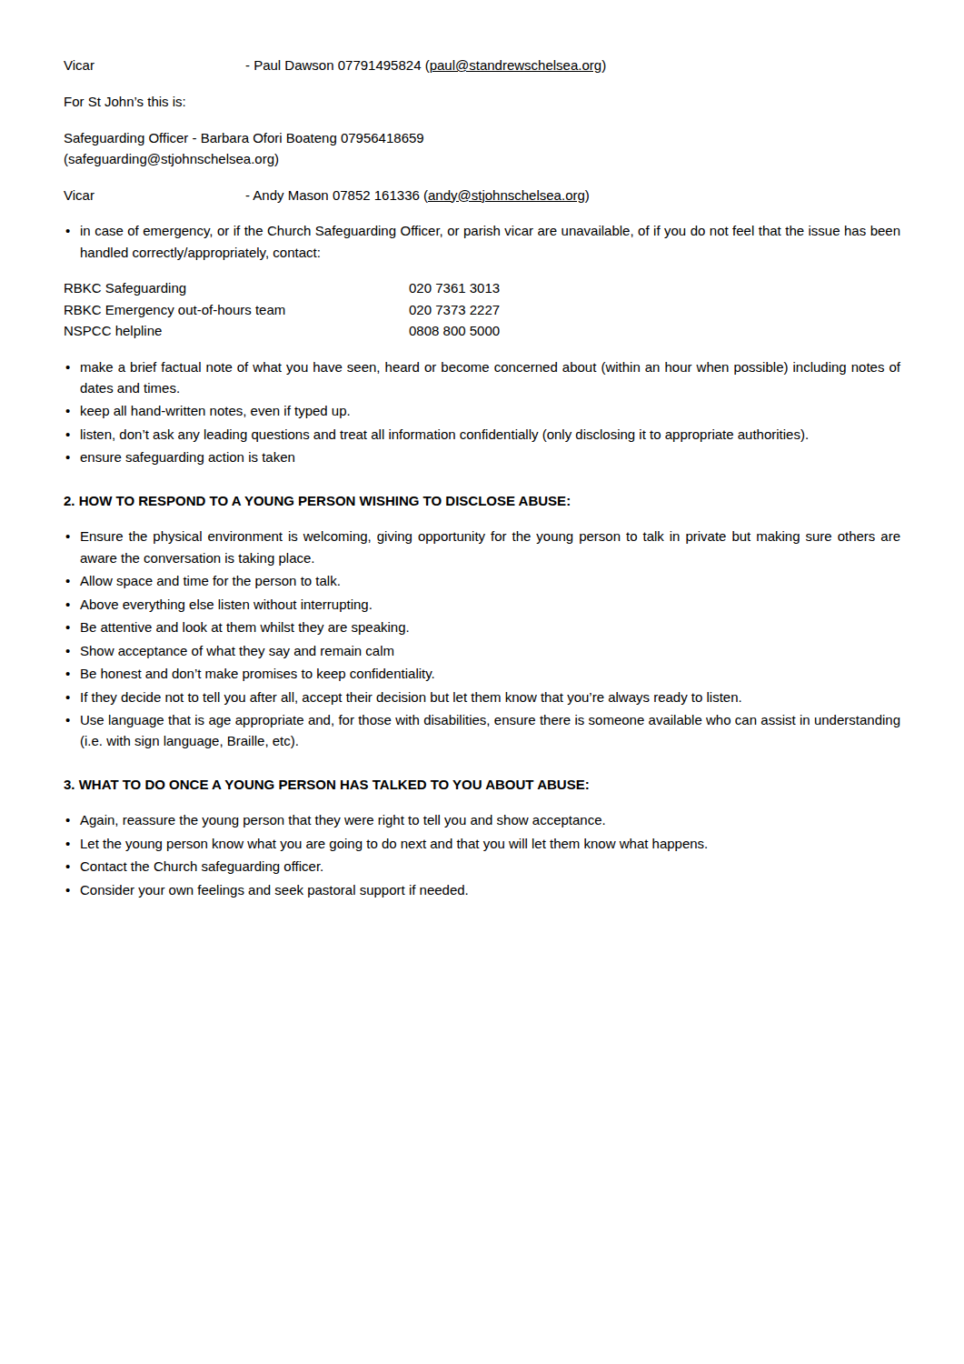Vicar- Paul Dawson 07791495824 (paul@standrewschelsea.org)
For St John’s this is:
Safeguarding Officer - Barbara Ofori Boateng 07956418659
(safeguarding@stjohnschelsea.org)
Vicar- Andy Mason 07852 161336 (andy@stjohnschelsea.org)
in case of emergency, or if the Church Safeguarding Officer, or parish vicar are unavailable, of if you do not feel that the issue has been handled correctly/appropriately, contact:
| RBKC Safeguarding | 020 7361 3013 |
| RBKC Emergency out-of-hours team | 020 7373 2227 |
| NSPCC helpline | 0808 800 5000 |
make a brief factual note of what you have seen, heard or become concerned about (within an hour when possible) including notes of dates and times.
keep all hand-written notes, even if typed up.
listen, don’t ask any leading questions and treat all information confidentially (only disclosing it to appropriate authorities).
ensure safeguarding action is taken
2. How to respond to a young person wishing to disclose abuse:
Ensure the physical environment is welcoming, giving opportunity for the young person to talk in private but making sure others are aware the conversation is taking place.
Allow space and time for the person to talk.
Above everything else listen without interrupting.
Be attentive and look at them whilst they are speaking.
Show acceptance of what they say and remain calm
Be honest and don’t make promises to keep confidentiality.
If they decide not to tell you after all, accept their decision but let them know that you’re always ready to listen.
Use language that is age appropriate and, for those with disabilities, ensure there is someone available who can assist in understanding (i.e. with sign language, Braille, etc).
3. What to do once a young person has talked to you about abuse:
Again, reassure the young person that they were right to tell you and show acceptance.
Let the young person know what you are going to do next and that you will let them know what happens.
Contact the Church safeguarding officer.
Consider your own feelings and seek pastoral support if needed.